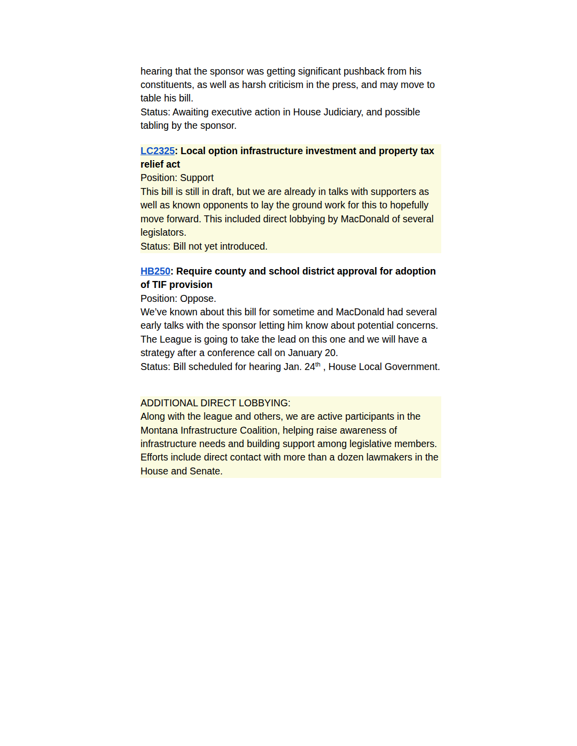hearing that the sponsor was getting significant pushback from his constituents, as well as harsh criticism in the press, and may move to table his bill.
Status: Awaiting executive action in House Judiciary, and possible tabling by the sponsor.
LC2325: Local option infrastructure investment and property tax relief act
Position: Support
This bill is still in draft, but we are already in talks with supporters as well as known opponents to lay the ground work for this to hopefully move forward. This included direct lobbying by MacDonald of several legislators.
Status: Bill not yet introduced.
HB250: Require county and school district approval for adoption of TIF provision
Position: Oppose.
We’ve known about this bill for sometime and MacDonald had several early talks with the sponsor letting him know about potential concerns. The League is going to take the lead on this one and we will have a strategy after a conference call on January 20.
Status: Bill scheduled for hearing Jan. 24th , House Local Government.
ADDITIONAL DIRECT LOBBYING:
Along with the league and others, we are active participants in the Montana Infrastructure Coalition, helping raise awareness of infrastructure needs and building support among legislative members. Efforts include direct contact with more than a dozen lawmakers in the House and Senate.